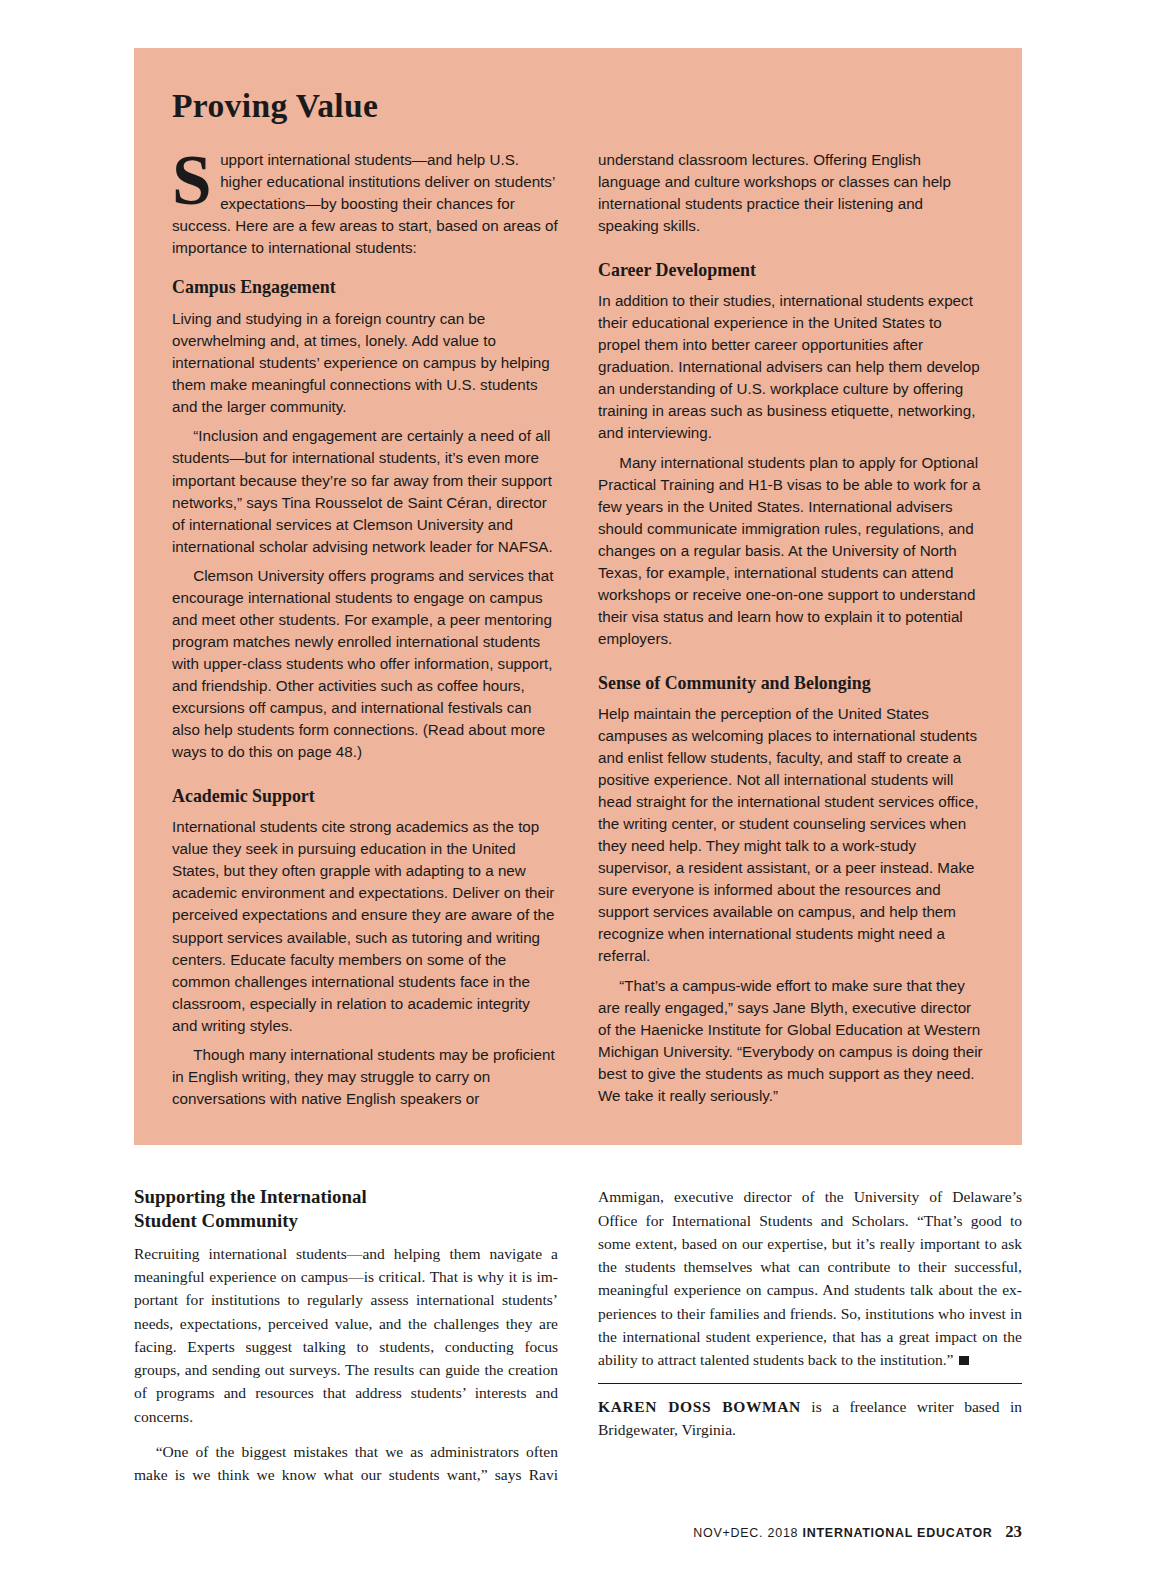Proving Value
Support international students—and help U.S. higher educational institutions deliver on students’ expectations—by boosting their chances for success. Here are a few areas to start, based on areas of importance to international students:
Campus Engagement
Living and studying in a foreign country can be overwhelming and, at times, lonely. Add value to international students’ experience on campus by helping them make meaningful connections with U.S. students and the larger community.
“Inclusion and engagement are certainly a need of all students—but for international students, it’s even more important because they’re so far away from their support networks,” says Tina Rousselot de Saint Céran, director of international services at Clemson University and international scholar advising network leader for NAFSA.
Clemson University offers programs and services that encourage international students to engage on campus and meet other students. For example, a peer mentoring program matches newly enrolled international students with upper-class students who offer information, support, and friendship. Other activities such as coffee hours, excursions off campus, and international festivals can also help students form connections. (Read about more ways to do this on page 48.)
Academic Support
International students cite strong academics as the top value they seek in pursuing education in the United States, but they often grapple with adapting to a new academic environment and expectations. Deliver on their perceived expectations and ensure they are aware of the support services available, such as tutoring and writing centers. Educate faculty members on some of the common challenges international students face in the classroom, especially in relation to academic integrity and writing styles.
Though many international students may be proficient in English writing, they may struggle to carry on conversations with native English speakers or understand classroom lectures. Offering English language and culture workshops or classes can help international students practice their listening and speaking skills.
Career Development
In addition to their studies, international students expect their educational experience in the United States to propel them into better career opportunities after graduation. International advisers can help them develop an understanding of U.S. workplace culture by offering training in areas such as business etiquette, networking, and interviewing.
Many international students plan to apply for Optional Practical Training and H1-B visas to be able to work for a few years in the United States. International advisers should communicate immigration rules, regulations, and changes on a regular basis. At the University of North Texas, for example, international students can attend workshops or receive one-on-one support to understand their visa status and learn how to explain it to potential employers.
Sense of Community and Belonging
Help maintain the perception of the United States campuses as welcoming places to international students and enlist fellow students, faculty, and staff to create a positive experience. Not all international students will head straight for the international student services office, the writing center, or student counseling services when they need help. They might talk to a work-study supervisor, a resident assistant, or a peer instead. Make sure everyone is informed about the resources and support services available on campus, and help them recognize when international students might need a referral.
“That’s a campus-wide effort to make sure that they are really engaged,” says Jane Blyth, executive director of the Haenicke Institute for Global Education at Western Michigan University. “Everybody on campus is doing their best to give the students as much support as they need. We take it really seriously.”
Supporting the International
Student Community
Recruiting international students—and helping them navigate a meaningful experience on campus—is critical. That is why it is important for institutions to regularly assess international students’ needs, expectations, perceived value, and the challenges they are facing. Experts suggest talking to students, conducting focus groups, and sending out surveys. The results can guide the creation of programs and resources that address students’ interests and concerns.
“One of the biggest mistakes that we as administrators often make is we think we know what our students want,” says Ravi Ammigan, executive director of the University of Delaware’s Office for International Students and Scholars. “That’s good to some extent, based on our expertise, but it’s really important to ask the students themselves what can contribute to their successful, meaningful experience on campus. And students talk about the experiences to their families and friends. So, institutions who invest in the international student experience, that has a great impact on the ability to attract talented students back to the institution.”
KAREN DOSS BOWMAN is a freelance writer based in Bridgewater, Virginia.
NOV+DEC. 2018 INTERNATIONAL EDUCATOR 23